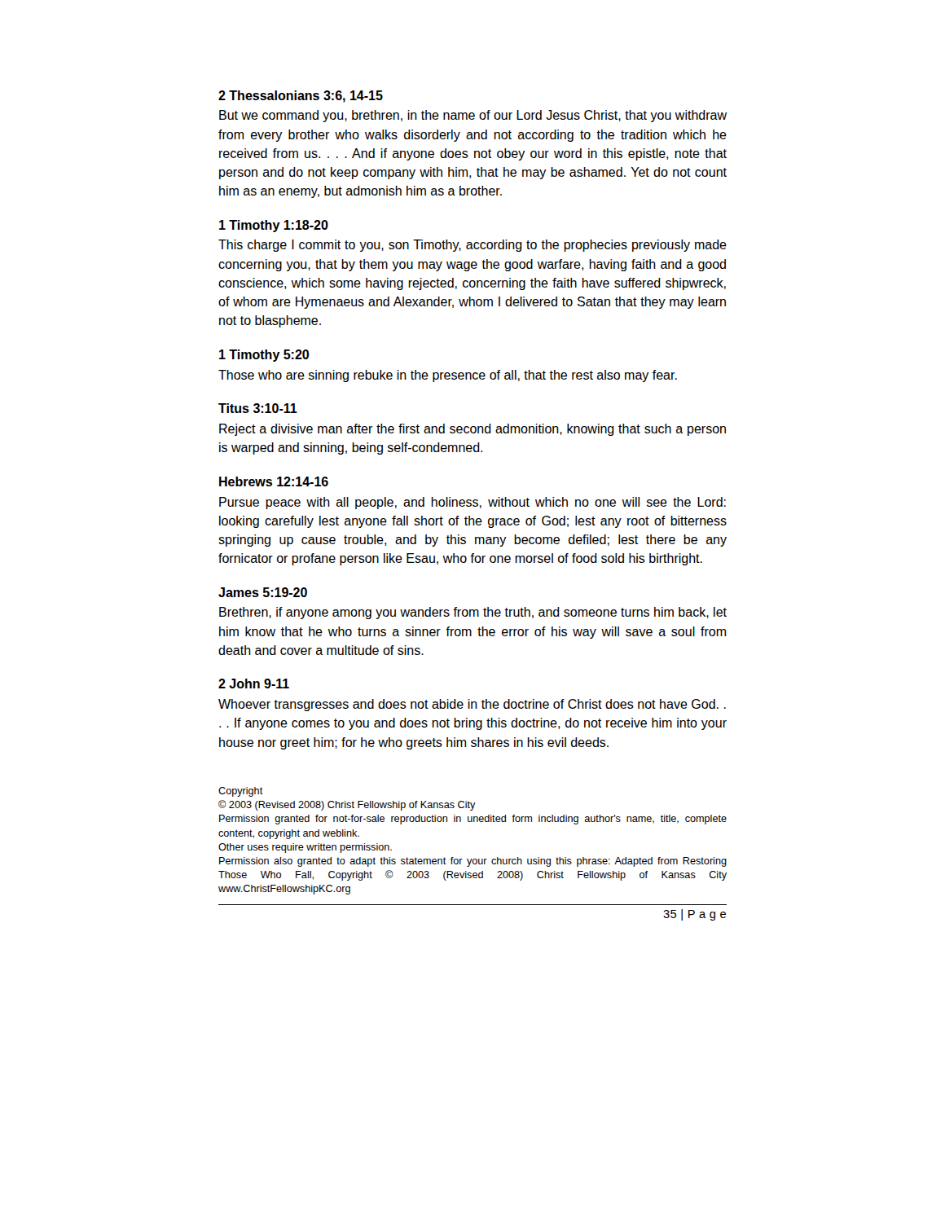2 Thessalonians 3:6, 14-15
But we command you, brethren, in the name of our Lord Jesus Christ, that you withdraw from every brother who walks disorderly and not according to the tradition which he received from us. . . . And if anyone does not obey our word in this epistle, note that person and do not keep company with him, that he may be ashamed. Yet do not count him as an enemy, but admonish him as a brother.
1 Timothy 1:18-20
This charge I commit to you, son Timothy, according to the prophecies previously made concerning you, that by them you may wage the good warfare, having faith and a good conscience, which some having rejected, concerning the faith have suffered shipwreck, of whom are Hymenaeus and Alexander, whom I delivered to Satan that they may learn not to blaspheme.
1 Timothy 5:20
Those who are sinning rebuke in the presence of all, that the rest also may fear.
Titus 3:10-11
Reject a divisive man after the first and second admonition, knowing that such a person is warped and sinning, being self-condemned.
Hebrews 12:14-16
Pursue peace with all people, and holiness, without which no one will see the Lord: looking carefully lest anyone fall short of the grace of God; lest any root of bitterness springing up cause trouble, and by this many become defiled; lest there be any fornicator or profane person like Esau, who for one morsel of food sold his birthright.
James 5:19-20
Brethren, if anyone among you wanders from the truth, and someone turns him back, let him know that he who turns a sinner from the error of his way will save a soul from death and cover a multitude of sins.
2 John 9-11
Whoever transgresses and does not abide in the doctrine of Christ does not have God. . . . If anyone comes to you and does not bring this doctrine, do not receive him into your house nor greet him; for he who greets him shares in his evil deeds.
Copyright
© 2003 (Revised 2008) Christ Fellowship of Kansas City
Permission granted for not-for-sale reproduction in unedited form including author's name, title, complete content, copyright and weblink.
Other uses require written permission.
Permission also granted to adapt this statement for your church using this phrase: Adapted from Restoring Those Who Fall, Copyright © 2003 (Revised 2008) Christ Fellowship of Kansas City www.ChristFellowshipKC.org
35 | P a g e